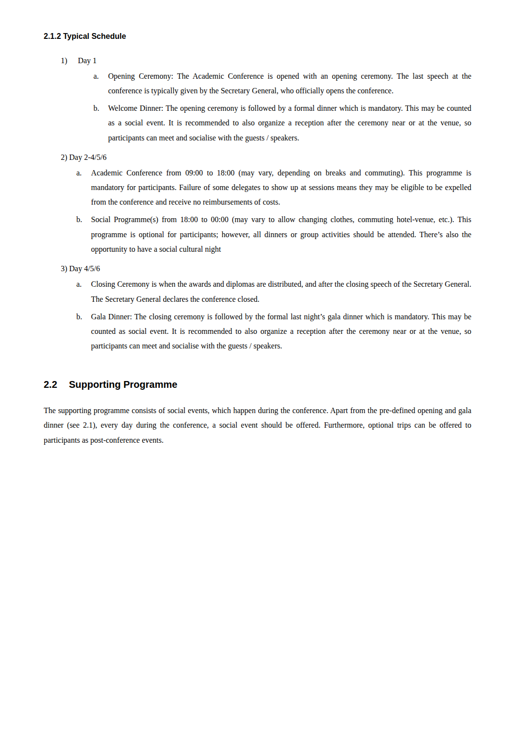2.1.2 Typical Schedule
1) Day 1
a. Opening Ceremony: The Academic Conference is opened with an opening ceremony. The last speech at the conference is typically given by the Secretary General, who officially opens the conference.
b. Welcome Dinner: The opening ceremony is followed by a formal dinner which is mandatory. This may be counted as a social event. It is recommended to also organize a reception after the ceremony near or at the venue, so participants can meet and socialise with the guests / speakers.
2) Day 2-4/5/6
a. Academic Conference from 09:00 to 18:00 (may vary, depending on breaks and commuting). This programme is mandatory for participants. Failure of some delegates to show up at sessions means they may be eligible to be expelled from the conference and receive no reimbursements of costs.
b. Social Programme(s) from 18:00 to 00:00 (may vary to allow changing clothes, commuting hotel-venue, etc.). This programme is optional for participants; however, all dinners or group activities should be attended. There’s also the opportunity to have a social cultural night
3) Day 4/5/6
a. Closing Ceremony is when the awards and diplomas are distributed, and after the closing speech of the Secretary General. The Secretary General declares the conference closed.
b. Gala Dinner: The closing ceremony is followed by the formal last night’s gala dinner which is mandatory. This may be counted as social event. It is recommended to also organize a reception after the ceremony near or at the venue, so participants can meet and socialise with the guests / speakers.
2.2 Supporting Programme
The supporting programme consists of social events, which happen during the conference. Apart from the pre-defined opening and gala dinner (see 2.1), every day during the conference, a social event should be offered. Furthermore, optional trips can be offered to participants as post-conference events.